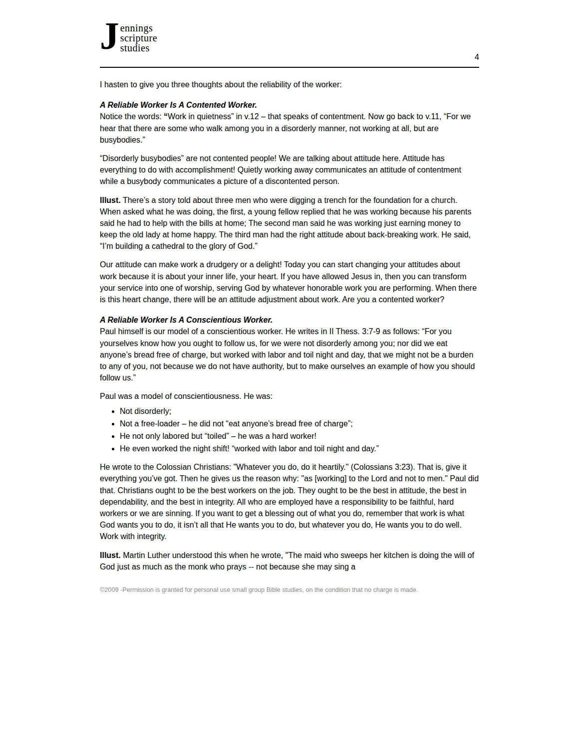J ennings scripture studies
4
I hasten to give you three thoughts about the reliability of the worker:
A Reliable Worker Is A Contented Worker.
Notice the words: “Work in quietness” in v.12 – that speaks of contentment. Now go back to v.11, “For we hear that there are some who walk among you in a disorderly manner, not working at all, but are busybodies.”
“Disorderly busybodies” are not contented people! We are talking about attitude here. Attitude has everything to do with accomplishment! Quietly working away communicates an attitude of contentment while a busybody communicates a picture of a discontented person.
Illust. There’s a story told about three men who were digging a trench for the foundation for a church. When asked what he was doing, the first, a young fellow replied that he was working because his parents said he had to help with the bills at home; The second man said he was working just earning money to keep the old lady at home happy. The third man had the right attitude about back-breaking work. He said, “I’m building a cathedral to the glory of God.”
Our attitude can make work a drudgery or a delight! Today you can start changing your attitudes about work because it is about your inner life, your heart. If you have allowed Jesus in, then you can transform your service into one of worship, serving God by whatever honorable work you are performing. When there is this heart change, there will be an attitude adjustment about work. Are you a contented worker?
A Reliable Worker Is A Conscientious Worker.
Paul himself is our model of a conscientious worker. He writes in II Thess. 3:7-9 as follows: “For you yourselves know how you ought to follow us, for we were not disorderly among you; nor did we eat anyone’s bread free of charge, but worked with labor and toil night and day, that we might not be a burden to any of you, not because we do not have authority, but to make ourselves an example of how you should follow us.”
Paul was a model of conscientiousness. He was:
Not disorderly;
Not a free-loader – he did not “eat anyone’s bread free of charge”;
He not only labored but “toiled” – he was a hard worker!
He even worked the night shift! “worked with labor and toil night and day.”
He wrote to the Colossian Christians: "Whatever you do, do it heartily." (Colossians 3:23). That is, give it everything you’ve got. Then he gives us the reason why: "as [working] to the Lord and not to men." Paul did that. Christians ought to be the best workers on the job. They ought to be the best in attitude, the best in dependability, and the best in integrity. All who are employed have a responsibility to be faithful, hard workers or we are sinning. If you want to get a blessing out of what you do, remember that work is what God wants you to do, it isn’t all that He wants you to do, but whatever you do, He wants you to do well. Work with integrity.
Illust. Martin Luther understood this when he wrote, "The maid who sweeps her kitchen is doing the will of God just as much as the monk who prays -- not because she may sing a
©2009 -Permission is granted for personal use small group Bible studies, on the condition that no charge is made.